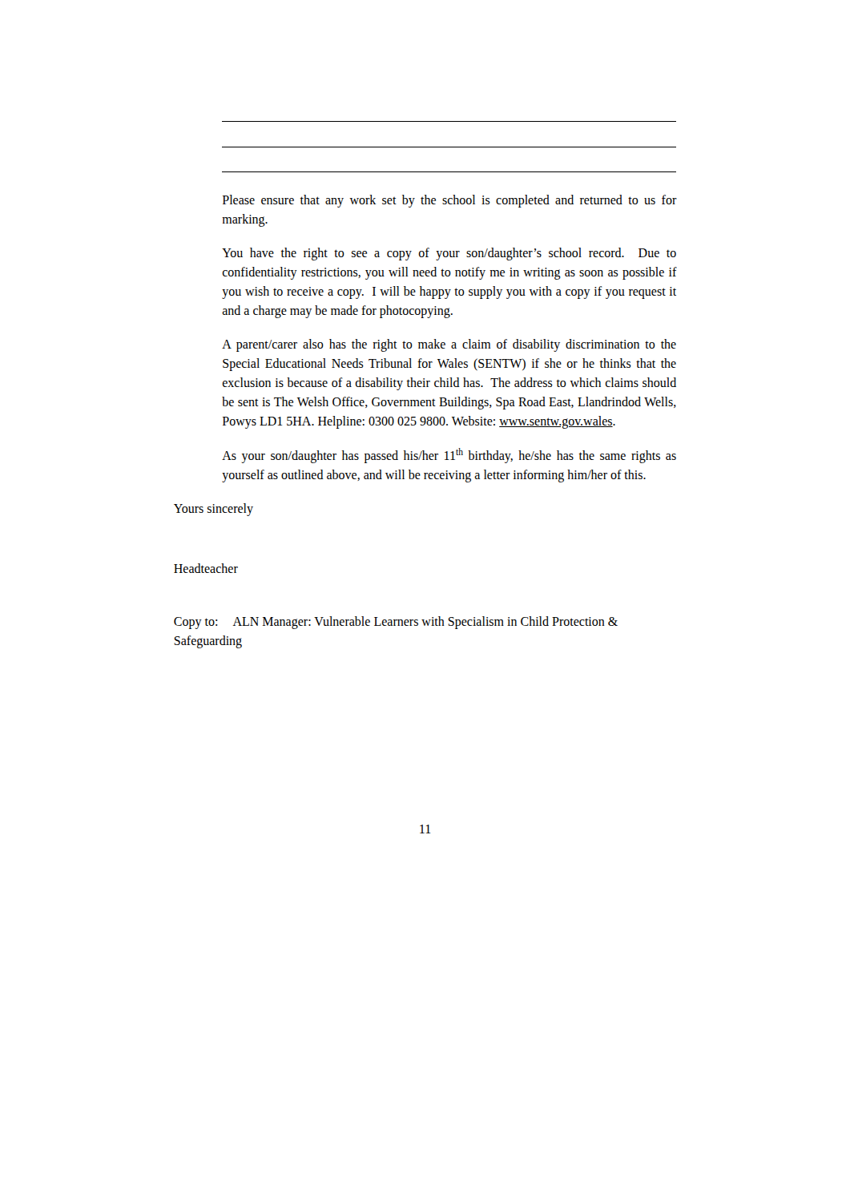Please ensure that any work set by the school is completed and returned to us for marking.
You have the right to see a copy of your son/daughter’s school record. Due to confidentiality restrictions, you will need to notify me in writing as soon as possible if you wish to receive a copy. I will be happy to supply you with a copy if you request it and a charge may be made for photocopying.
A parent/carer also has the right to make a claim of disability discrimination to the Special Educational Needs Tribunal for Wales (SENTW) if she or he thinks that the exclusion is because of a disability their child has. The address to which claims should be sent is The Welsh Office, Government Buildings, Spa Road East, Llandrindod Wells, Powys LD1 5HA. Helpline: 0300 025 9800. Website: www.sentw.gov.wales.
As your son/daughter has passed his/her 11th birthday, he/she has the same rights as yourself as outlined above, and will be receiving a letter informing him/her of this.
Yours sincerely
Headteacher
Copy to: ALN Manager: Vulnerable Learners with Specialism in Child Protection & Safeguarding
11